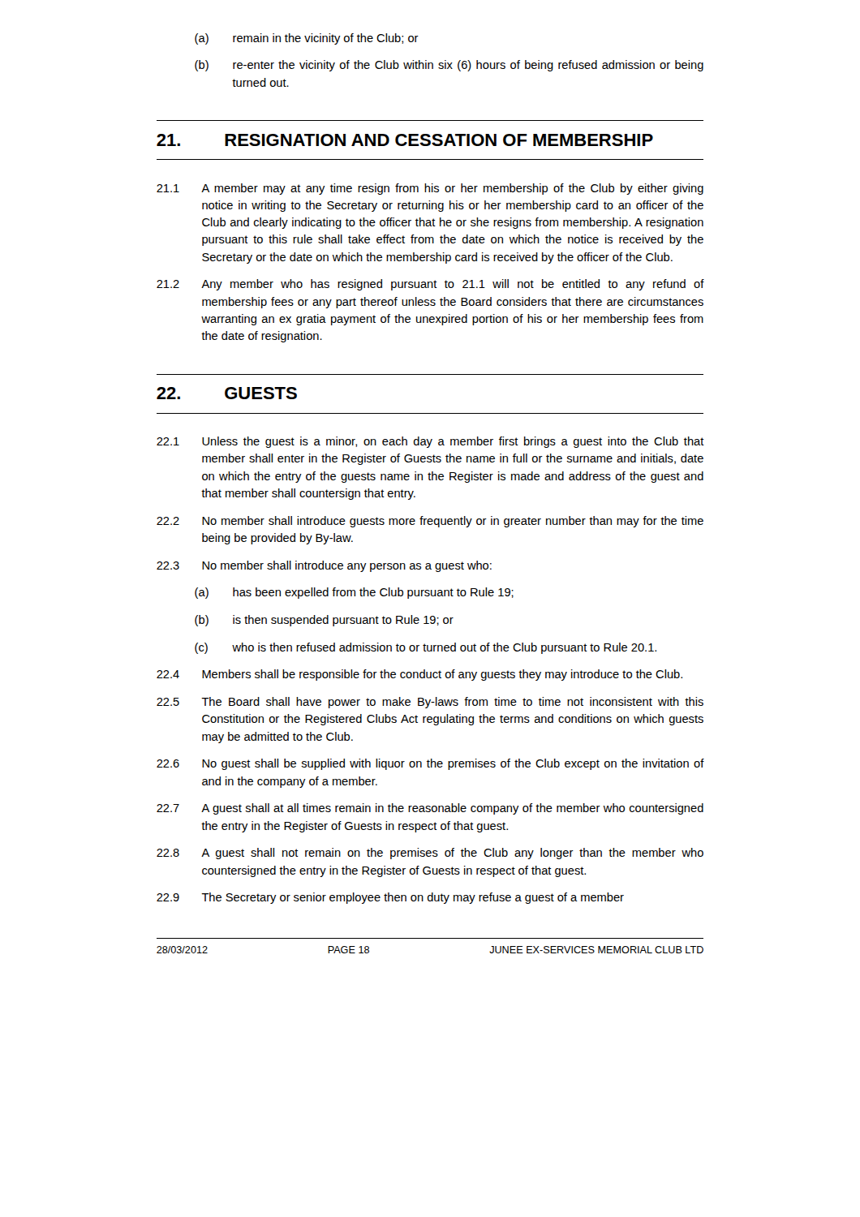(a) remain in the vicinity of the Club; or
(b) re-enter the vicinity of the Club within six (6) hours of being refused admission or being turned out.
21. Resignation and Cessation of Membership
21.1 A member may at any time resign from his or her membership of the Club by either giving notice in writing to the Secretary or returning his or her membership card to an officer of the Club and clearly indicating to the officer that he or she resigns from membership. A resignation pursuant to this rule shall take effect from the date on which the notice is received by the Secretary or the date on which the membership card is received by the officer of the Club.
21.2 Any member who has resigned pursuant to 21.1 will not be entitled to any refund of membership fees or any part thereof unless the Board considers that there are circumstances warranting an ex gratia payment of the unexpired portion of his or her membership fees from the date of resignation.
22. Guests
22.1 Unless the guest is a minor, on each day a member first brings a guest into the Club that member shall enter in the Register of Guests the name in full or the surname and initials, date on which the entry of the guests name in the Register is made and address of the guest and that member shall countersign that entry.
22.2 No member shall introduce guests more frequently or in greater number than may for the time being be provided by By-law.
22.3 No member shall introduce any person as a guest who:
(a) has been expelled from the Club pursuant to Rule 19;
(b) is then suspended pursuant to Rule 19; or
(c) who is then refused admission to or turned out of the Club pursuant to Rule 20.1.
22.4 Members shall be responsible for the conduct of any guests they may introduce to the Club.
22.5 The Board shall have power to make By-laws from time to time not inconsistent with this Constitution or the Registered Clubs Act regulating the terms and conditions on which guests may be admitted to the Club.
22.6 No guest shall be supplied with liquor on the premises of the Club except on the invitation of and in the company of a member.
22.7 A guest shall at all times remain in the reasonable company of the member who countersigned the entry in the Register of Guests in respect of that guest.
22.8 A guest shall not remain on the premises of the Club any longer than the member who countersigned the entry in the Register of Guests in respect of that guest.
22.9 The Secretary or senior employee then on duty may refuse a guest of a member
28/03/2012 PAGE 18 JUNEE EX-SERVICES MEMORIAL CLUB LTD